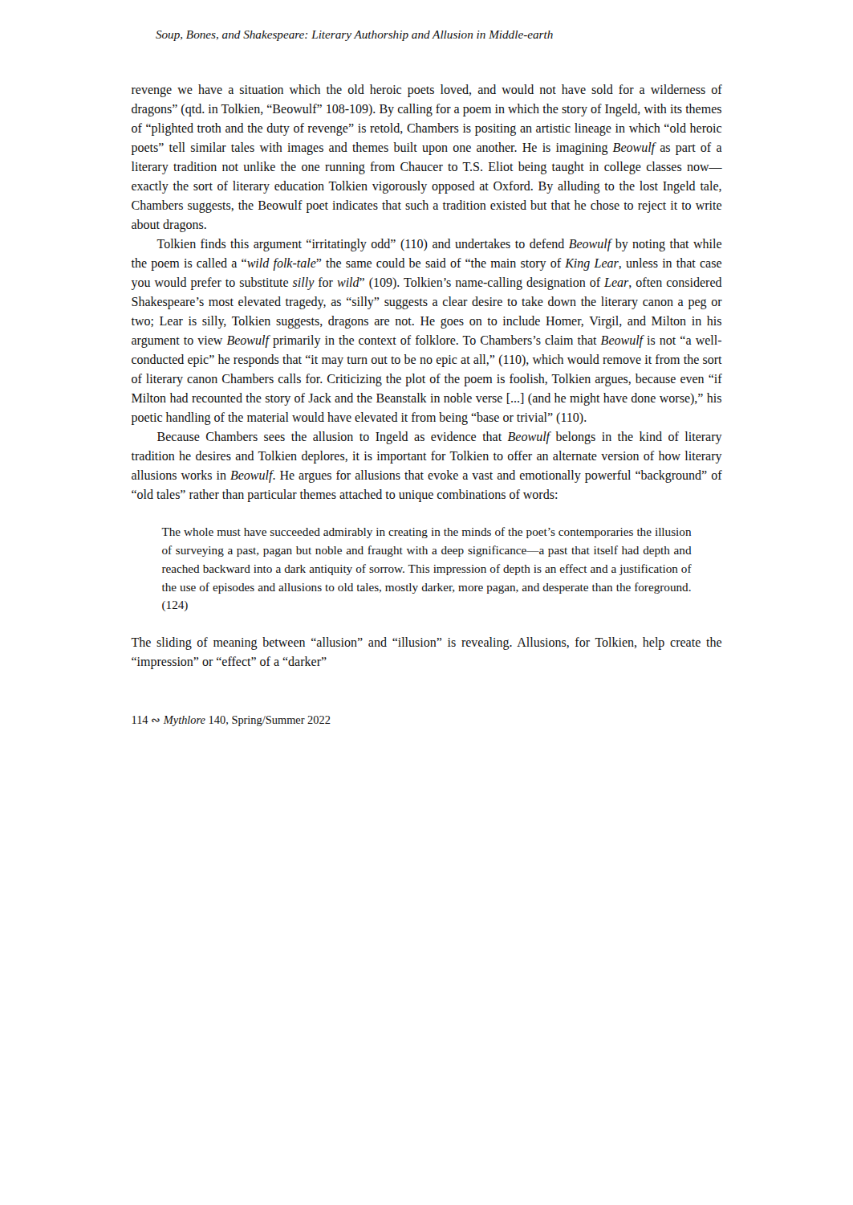Soup, Bones, and Shakespeare: Literary Authorship and Allusion in Middle-earth
revenge we have a situation which the old heroic poets loved, and would not have sold for a wilderness of dragons” (qtd. in Tolkien, “Beowulf” 108-109). By calling for a poem in which the story of Ingeld, with its themes of “plighted troth and the duty of revenge” is retold, Chambers is positing an artistic lineage in which “old heroic poets” tell similar tales with images and themes built upon one another. He is imagining Beowulf as part of a literary tradition not unlike the one running from Chaucer to T.S. Eliot being taught in college classes now—exactly the sort of literary education Tolkien vigorously opposed at Oxford. By alluding to the lost Ingeld tale, Chambers suggests, the Beowulf poet indicates that such a tradition existed but that he chose to reject it to write about dragons.
Tolkien finds this argument “irritatingly odd” (110) and undertakes to defend Beowulf by noting that while the poem is called a “wild folk-tale” the same could be said of “the main story of King Lear, unless in that case you would prefer to substitute silly for wild” (109). Tolkien’s name-calling designation of Lear, often considered Shakespeare’s most elevated tragedy, as “silly” suggests a clear desire to take down the literary canon a peg or two; Lear is silly, Tolkien suggests, dragons are not. He goes on to include Homer, Virgil, and Milton in his argument to view Beowulf primarily in the context of folklore. To Chambers’s claim that Beowulf is not “a well-conducted epic” he responds that “it may turn out to be no epic at all,” (110), which would remove it from the sort of literary canon Chambers calls for. Criticizing the plot of the poem is foolish, Tolkien argues, because even “if Milton had recounted the story of Jack and the Beanstalk in noble verse [...] (and he might have done worse),” his poetic handling of the material would have elevated it from being “base or trivial” (110).
Because Chambers sees the allusion to Ingeld as evidence that Beowulf belongs in the kind of literary tradition he desires and Tolkien deplores, it is important for Tolkien to offer an alternate version of how literary allusions works in Beowulf. He argues for allusions that evoke a vast and emotionally powerful “background” of “old tales” rather than particular themes attached to unique combinations of words:
The whole must have succeeded admirably in creating in the minds of the poet’s contemporaries the illusion of surveying a past, pagan but noble and fraught with a deep significance—a past that itself had depth and reached backward into a dark antiquity of sorrow. This impression of depth is an effect and a justification of the use of episodes and allusions to old tales, mostly darker, more pagan, and desperate than the foreground. (124)
The sliding of meaning between “allusion” and “illusion” is revealing. Allusions, for Tolkien, help create the “impression” or “effect” of a “darker”
114 ∾ Mythlore 140, Spring/Summer 2022